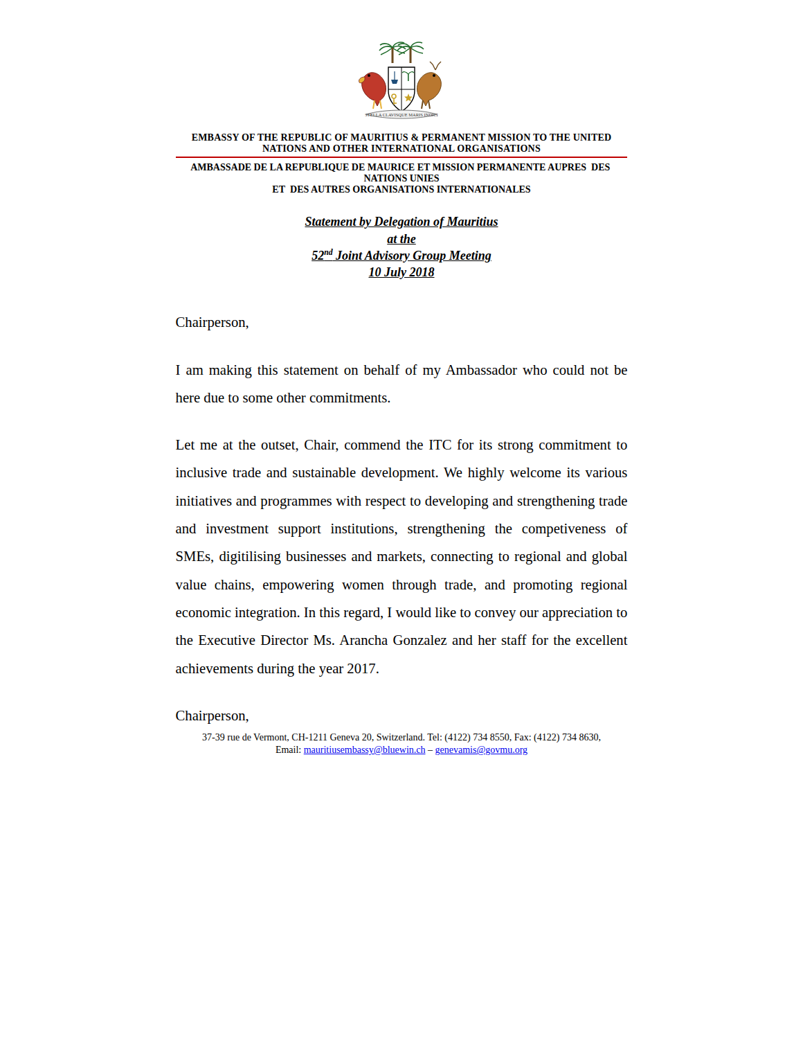STELLA CLAVISQUE MARIS INDICI
EMBASSY OF THE REPUBLIC OF MAURITIUS & PERMANENT MISSION TO THE UNITED
NATIONS AND OTHER INTERNATIONAL ORGANISATIONS
AMBASSADE DE LA REPUBLIQUE DE MAURICE ET MISSION PERMANENTE AUPRES DES NATIONS UNIES
ET DES AUTRES ORGANISATIONS INTERNATIONALES
Statement by Delegation of Mauritius at the 52nd Joint Advisory Group Meeting 10 July 2018
Chairperson,
I am making this statement on behalf of my Ambassador who could not be here due to some other commitments.
Let me at the outset, Chair, commend the ITC for its strong commitment to inclusive trade and sustainable development. We highly welcome its various initiatives and programmes with respect to developing and strengthening trade and investment support institutions, strengthening the competiveness of SMEs, digitilising businesses and markets, connecting to regional and global value chains, empowering women through trade, and promoting regional economic integration. In this regard, I would like to convey our appreciation to the Executive Director Ms. Arancha Gonzalez and her staff for the excellent achievements during the year 2017.
Chairperson,
37-39 rue de Vermont, CH-1211 Geneva 20, Switzerland. Tel: (4122) 734 8550, Fax: (4122) 734 8630,
Email: mauritiusembassy@bluewin.ch – genevamis@govmu.org